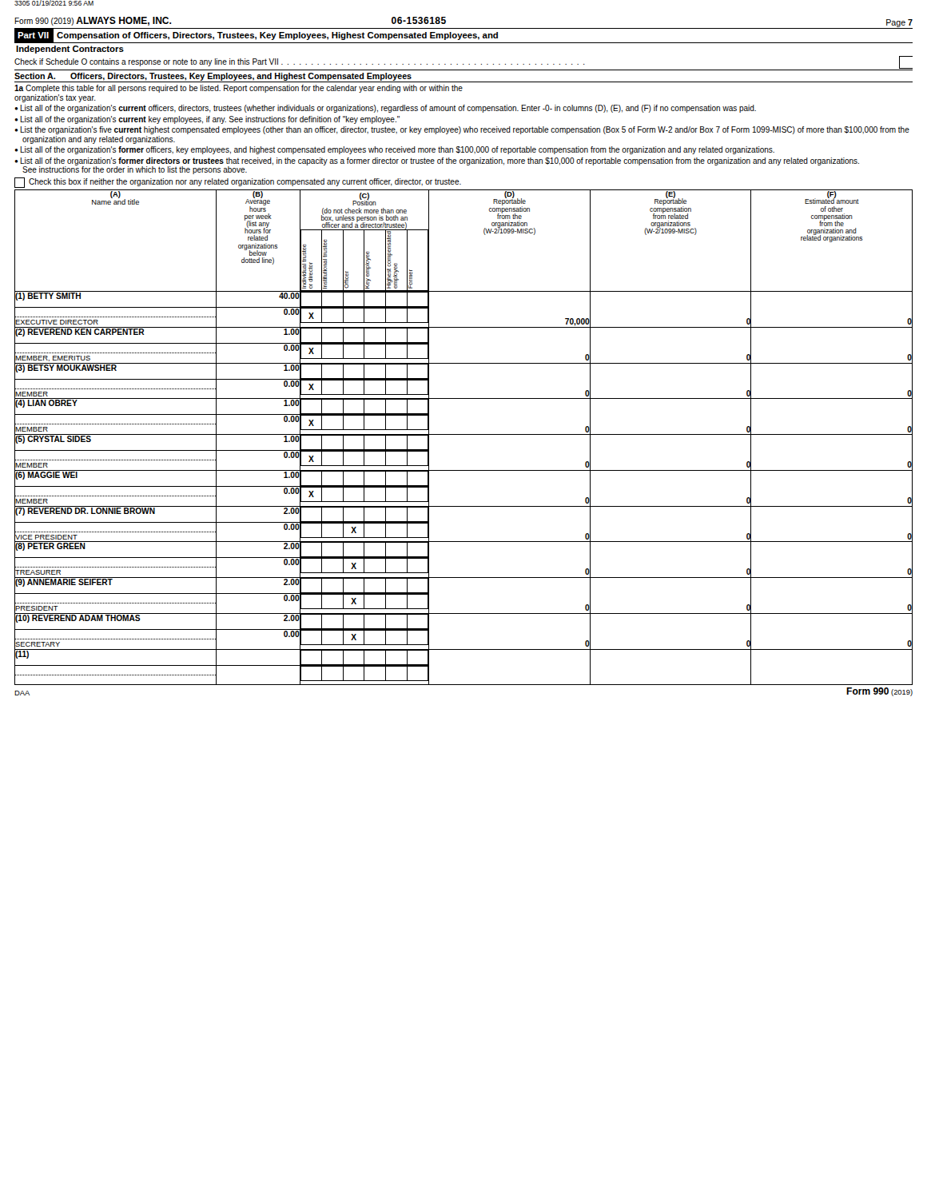3305 01/19/2021 9:56 AM
Form 990 (2019) ALWAYS HOME, INC.
06-1536185
Page 7
Part VII
Compensation of Officers, Directors, Trustees, Key Employees, Highest Compensated Employees, and
Independent Contractors
Check if Schedule O contains a response or note to any line in this Part VII . . . . . . . . . . . . . . . . . . . . . . . . . . . . . . . . . . . . . . . . . . . . . . . . . . .
Section A.
Officers, Directors, Trustees, Key Employees, and Highest Compensated Employees
1a Complete this table for all persons required to be listed. Report compensation for the calendar year ending with or within the
organization's tax year.
List all of the organization's current officers, directors, trustees (whether individuals or organizations), regardless of amount of compensation. Enter -0- in columns (D), (E), and (F) if no compensation was paid.
List all of the organization's current key employees, if any. See instructions for definition of "key employee."
List the organization's five current highest compensated employees (other than an officer, director, trustee, or key employee) who received reportable compensation (Box 5 of Form W-2 and/or Box 7 of Form 1099-MISC) of more than $100,000 from the organization and any related organizations.
List all of the organization's former officers, key employees, and highest compensated employees who received more than $100,000 of reportable compensation from the organization and any related organizations.
List all of the organization's former directors or trustees that received, in the capacity as a former director or trustee of the organization, more than $10,000 of reportable compensation from the organization and any related organizations.
See instructions for the order in which to list the persons above.
Check this box if neither the organization nor any related organization compensated any current officer, director, or trustee.
| (A) Name and title | (B) Average hours per week (list any hours for related organizations below dotted line) | (C) Position (do not check more than one box, unless person is both an officer and a director/trustee) / Individual trustee or director / Institutional trustee / Officer / Key employee / Highest compensated employee / Former / | (D) Reportable compensation from the organization (W-2/1099-MISC) | (E) Reportable compensation from related organizations (W-2/1099-MISC) | (F) Estimated amount of other compensation from the organization and related organizations |
| (1) BETTY SMITH | 40.00 | | 70,000 | 0 | 0 |
| EXECUTIVE DIRECTOR | 0.00 | / X / / / / / / |
| (2) REVEREND KEN CARPENTER | 1.00 | | 0 | 0 | 0 |
| MEMBER, EMERITUS | 0.00 | / X / / / / / / |
| (3) BETSY MOUKAWSHER | 1.00 | | 0 | 0 | 0 |
| MEMBER | 0.00 | / X / / / / / / |
| (4) LIAN OBREY | 1.00 | | 0 | 0 | 0 |
| MEMBER | 0.00 | / X / / / / / / |
| (5) CRYSTAL SIDES | 1.00 | | 0 | 0 | 0 |
| MEMBER | 0.00 | / X / / / / / / |
| (6) MAGGIE WEI | 1.00 | | 0 | 0 | 0 |
| MEMBER | 0.00 | / X / / / / / / |
| (7) REVEREND DR. LONNIE BROWN | 2.00 | | 0 | 0 | 0 |
| VICE PRESIDENT | 0.00 | / / / X / / / / |
| (8) PETER GREEN | 2.00 | | 0 | 0 | 0 |
| TREASURER | 0.00 | / / / X / / / / |
| (9) ANNEMARIE SEIFERT | 2.00 | | 0 | 0 | 0 |
| PRESIDENT | 0.00 | / / / X / / / / |
| (10) REVEREND ADAM THOMAS | 2.00 | | 0 | 0 | 0 |
| SECRETARY | 0.00 | / / / X / / / / |
| (11) | | | | | |
DAA
Form 990 (2019)